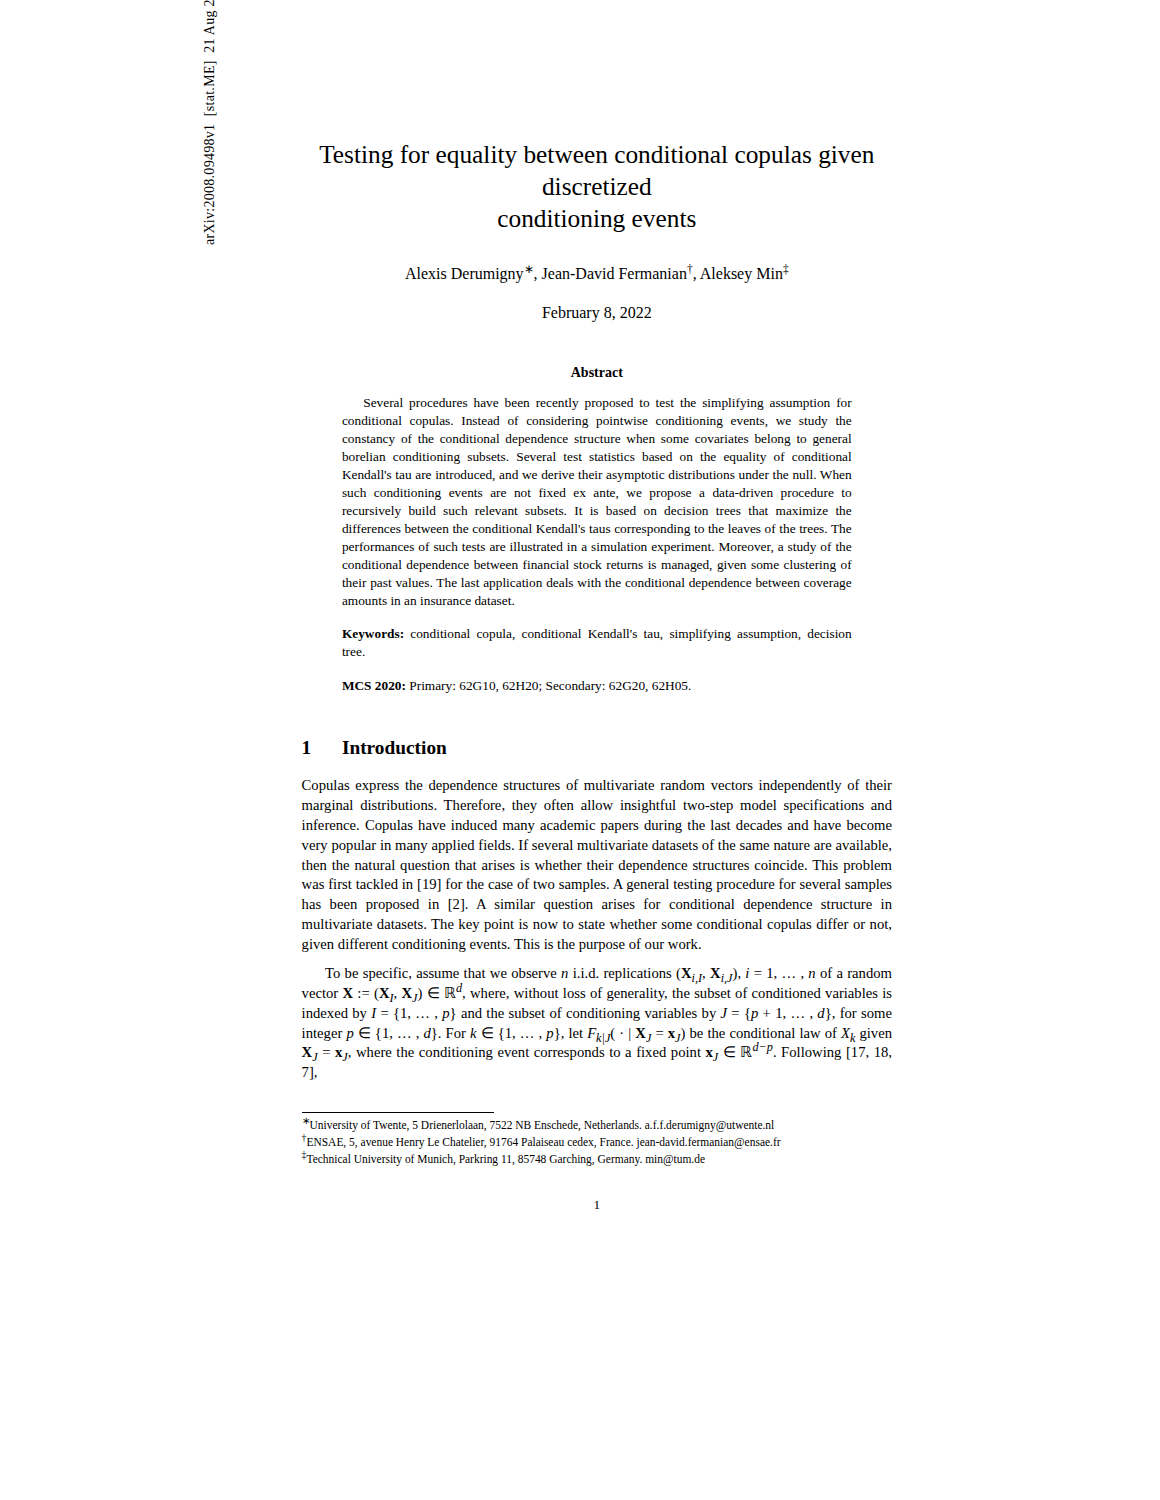arXiv:2008.09498v1 [stat.ME] 21 Aug 2020
Testing for equality between conditional copulas given discretized
conditioning events
Alexis Derumigny∗, Jean-David Fermanian†, Aleksey Min‡
February 8, 2022
Abstract
Several procedures have been recently proposed to test the simplifying assumption for conditional copulas. Instead of considering pointwise conditioning events, we study the constancy of the conditional dependence structure when some covariates belong to general borelian conditioning subsets. Several test statistics based on the equality of conditional Kendall's tau are introduced, and we derive their asymptotic distributions under the null. When such conditioning events are not fixed ex ante, we propose a data-driven procedure to recursively build such relevant subsets. It is based on decision trees that maximize the differences between the conditional Kendall's taus corresponding to the leaves of the trees. The performances of such tests are illustrated in a simulation experiment. Moreover, a study of the conditional dependence between financial stock returns is managed, given some clustering of their past values. The last application deals with the conditional dependence between coverage amounts in an insurance dataset.
Keywords: conditional copula, conditional Kendall's tau, simplifying assumption, decision tree.
MCS 2020: Primary: 62G10, 62H20; Secondary: 62G20, 62H05.
1 Introduction
Copulas express the dependence structures of multivariate random vectors independently of their marginal distributions. Therefore, they often allow insightful two-step model specifications and inference. Copulas have induced many academic papers during the last decades and have become very popular in many applied fields. If several multivariate datasets of the same nature are available, then the natural question that arises is whether their dependence structures coincide. This problem was first tackled in [19] for the case of two samples. A general testing procedure for several samples has been proposed in [2]. A similar question arises for conditional dependence structure in multivariate datasets. The key point is now to state whether some conditional copulas differ or not, given different conditioning events. This is the purpose of our work.
To be specific, assume that we observe n i.i.d. replications (Xi,I, Xi,J), i = 1, … , n of a random vector X := (XI, XJ) ∈ ℝd, where, without loss of generality, the subset of conditioned variables is indexed by I = {1, … , p} and the subset of conditioning variables by J = {p + 1, … , d}, for some integer p ∈ {1, … , d}. For k ∈ {1, … , p}, let Fk|J( · | XJ = xJ) be the conditional law of Xk given XJ = xJ, where the conditioning event corresponds to a fixed point xJ ∈ ℝd−p. Following [17, 18, 7],
∗University of Twente, 5 Drienerlolaan, 7522 NB Enschede, Netherlands. a.f.f.derumigny@utwente.nl
†ENSAE, 5, avenue Henry Le Chatelier, 91764 Palaiseau cedex, France. jean-david.fermanian@ensae.fr
‡Technical University of Munich, Parkring 11, 85748 Garching, Germany. min@tum.de
1